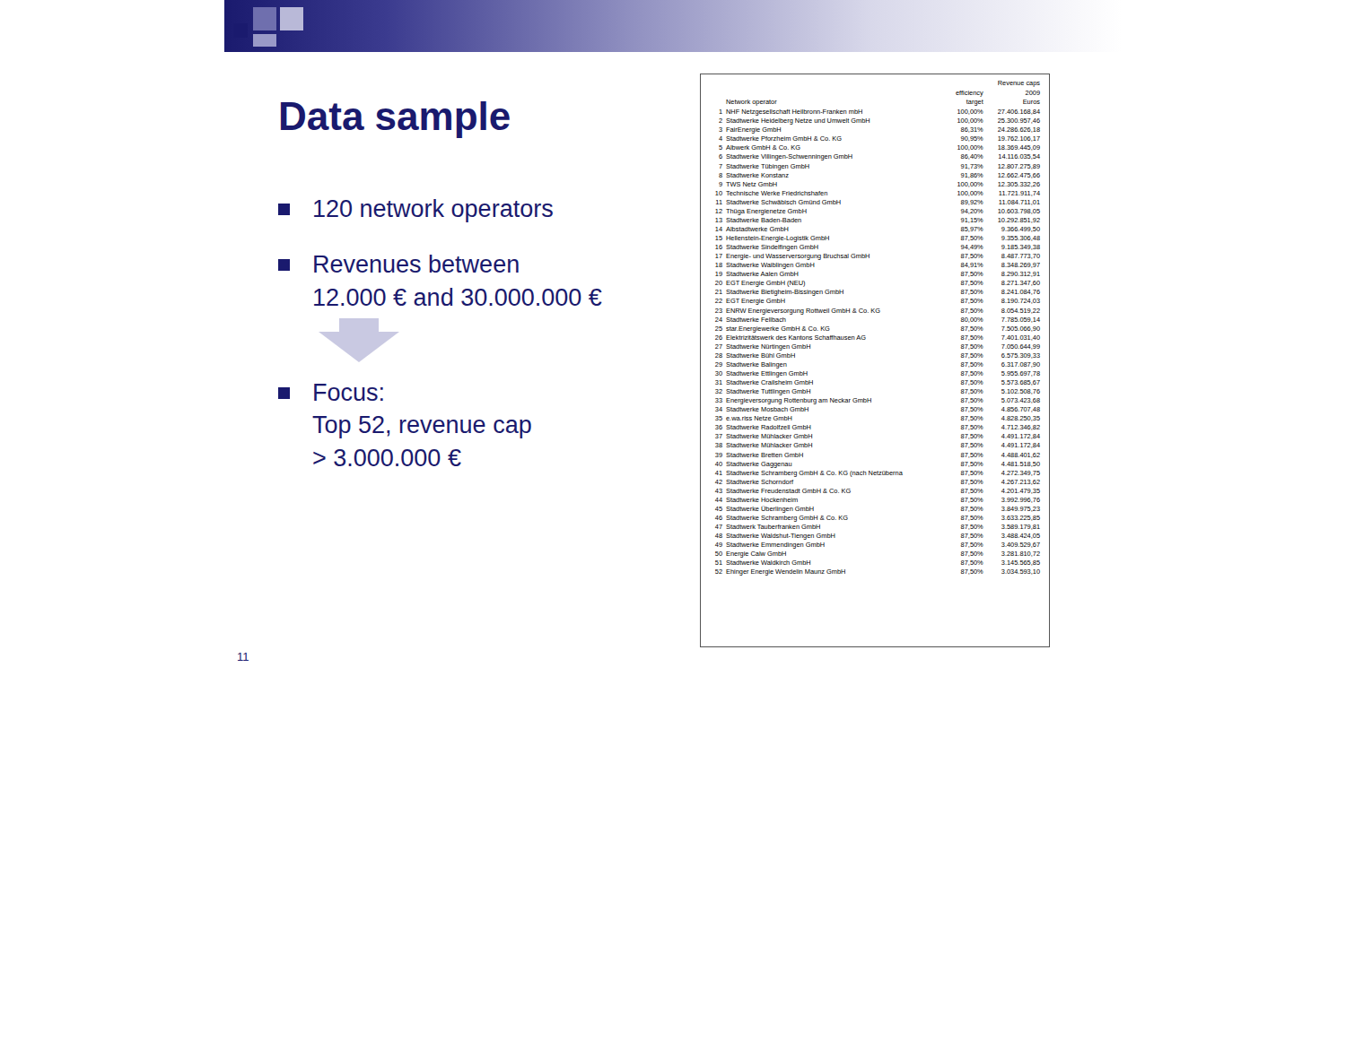Data sample
120 network operators
Revenues between
12.000 € and 30.000.000 €
Focus:
Top 52, revenue cap
> 3.000.000 €
| | | | Revenue caps |
| --- | --- | --- | --- |
| | | efficiency | 2009 |
| | Network operator | target | Euros |
| 1 | NHF Netzgesellschaft Heilbronn-Franken mbH | 100,00% | 27.406.168,84 |
| 2 | Stadtwerke Heidelberg Netze und Umwelt GmbH | 100,00% | 25.300.957,46 |
| 3 | FairEnergie GmbH | 86,31% | 24.286.626,18 |
| 4 | Stadtwerke Pforzheim GmbH & Co. KG | 90,95% | 19.762.106,17 |
| 5 | Albwerk GmbH & Co. KG | 100,00% | 18.369.445,09 |
| 6 | Stadtwerke Villingen-Schwenningen GmbH | 86,40% | 14.116.035,54 |
| 7 | Stadtwerke Tübingen GmbH | 91,73% | 12.807.275,89 |
| 8 | Stadtwerke Konstanz | 91,86% | 12.662.475,66 |
| 9 | TWS Netz GmbH | 100,00% | 12.305.332,26 |
| 10 | Technische Werke Friedrichshafen | 100,00% | 11.721.911,74 |
| 11 | Stadtwerke Schwäbisch Gmünd GmbH | 89,92% | 11.084.711,01 |
| 12 | Thüga Energienetze GmbH | 94,20% | 10.603.798,05 |
| 13 | Stadtwerke Baden-Baden | 91,15% | 10.292.851,92 |
| 14 | Albstadtwerke GmbH | 85,97% | 9.366.499,50 |
| 15 | Hellenstein-Energie-Logistik GmbH | 87,50% | 9.355.306,48 |
| 16 | Stadtwerke Sindelfingen GmbH | 94,49% | 9.185.349,38 |
| 17 | Energie- und Wasserversorgung Bruchsal GmbH | 87,50% | 8.487.773,70 |
| 18 | Stadtwerke Waiblingen GmbH | 84,91% | 8.348.269,97 |
| 19 | Stadtwerke Aalen GmbH | 87,50% | 8.290.312,91 |
| 20 | EGT Energie GmbH (NEU) | 87,50% | 8.271.347,60 |
| 21 | Stadtwerke Bietigheim-Bissingen GmbH | 87,50% | 8.241.084,76 |
| 22 | EGT Energie GmbH | 87,50% | 8.190.724,03 |
| 23 | ENRW Energieversorgung Rottweil GmbH & Co. KG | 87,50% | 8.054.519,22 |
| 24 | Stadtwerke Fellbach | 80,00% | 7.785.059,14 |
| 25 | star.Energiewerke GmbH & Co. KG | 87,50% | 7.505.066,90 |
| 26 | Elektrizitätswerk des Kantons Schaffhausen AG | 87,50% | 7.401.031,40 |
| 27 | Stadtwerke Nürtingen GmbH | 87,50% | 7.050.644,99 |
| 28 | Stadtwerke Bühl GmbH | 87,50% | 6.575.309,33 |
| 29 | Stadtwerke Balingen | 87,50% | 6.317.087,90 |
| 30 | Stadtwerke Ettlingen GmbH | 87,50% | 5.955.697,78 |
| 31 | Stadtwerke Crailsheim GmbH | 87,50% | 5.573.685,67 |
| 32 | Stadtwerke Tuttlingen GmbH | 87,50% | 5.102.508,76 |
| 33 | Energieversorgung Rottenburg am Neckar GmbH | 87,50% | 5.073.423,68 |
| 34 | Stadtwerke Mosbach GmbH | 87,50% | 4.856.707,48 |
| 35 | e.wa.riss Netze GmbH | 87,50% | 4.828.250,35 |
| 36 | Stadtwerke Radolfzell GmbH | 87,50% | 4.712.346,82 |
| 37 | Stadtwerke Mühlacker GmbH | 87,50% | 4.491.172,84 |
| 38 | Stadtwerke Mühlacker GmbH | 87,50% | 4.491.172,84 |
| 39 | Stadtwerke Bretten GmbH | 87,50% | 4.488.401,62 |
| 40 | Stadtwerke Gaggenau | 87,50% | 4.481.518,50 |
| 41 | Stadtwerke Schramberg GmbH & Co. KG (nach Netzüberna | 87,50% | 4.272.349,75 |
| 42 | Stadtwerke Schorndorf | 87,50% | 4.267.213,62 |
| 43 | Stadtwerke Freudenstadt GmbH & Co. KG | 87,50% | 4.201.479,35 |
| 44 | Stadtwerke Hockenheim | 87,50% | 3.992.996,76 |
| 45 | Stadtwerke Überlingen GmbH | 87,50% | 3.849.975,23 |
| 46 | Stadtwerke Schramberg GmbH & Co. KG | 87,50% | 3.633.225,85 |
| 47 | Stadtwerk Tauberfranken GmbH | 87,50% | 3.589.179,81 |
| 48 | Stadtwerke Waldshut-Tiengen GmbH | 87,50% | 3.488.424,05 |
| 49 | Stadtwerke Emmendingen GmbH | 87,50% | 3.409.529,67 |
| 50 | Energie Calw GmbH | 87,50% | 3.281.810,72 |
| 51 | Stadtwerke Waldkirch GmbH | 87,50% | 3.145.565,85 |
| 52 | Ehinger Energie Wendelin Maunz GmbH | 87,50% | 3.034.593,10 |
11